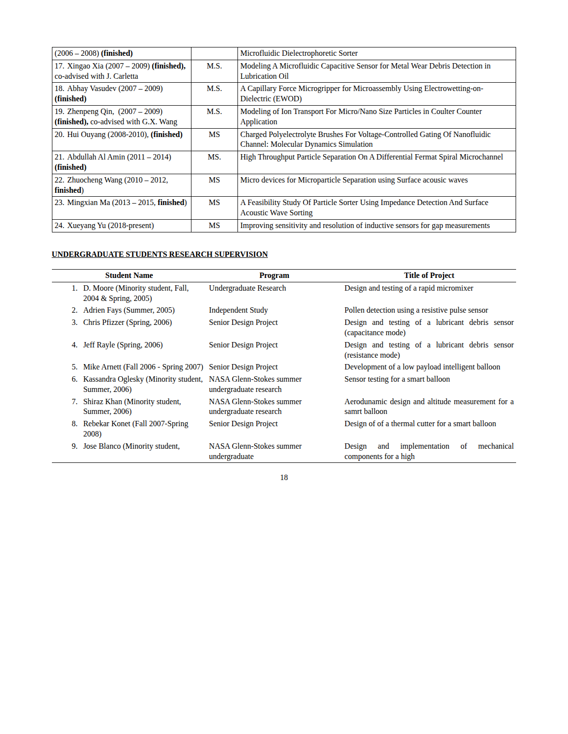| (2006 – 2008) (finished) | | Microfluidic Dielectrophoretic Sorter |
| 17. Xingao Xia (2007 – 2009) (finished), co-advised with J. Carletta | M.S. | Modeling A Microfluidic Capacitive Sensor for Metal Wear Debris Detection in Lubrication Oil |
| 18. Abhay Vasudev (2007 – 2009) (finished) | M.S. | A Capillary Force Microgripper for Microassembly Using Electrowetting-on-Dielectric (EWOD) |
| 19. Zhenpeng Qin, (2007 – 2009) (finished), co-advised with G.X. Wang | M.S. | Modeling of Ion Transport For Micro/Nano Size Particles in Coulter Counter Application |
| 20. Hui Ouyang (2008-2010), (finished) | MS | Charged Polyelectrolyte Brushes For Voltage-Controlled Gating Of Nanofluidic Channel: Molecular Dynamics Simulation |
| 21. Abdullah Al Amin (2011 – 2014) (finished) | MS. | High Throughput Particle Separation On A Differential Fermat Spiral Microchannel |
| 22. Zhuocheng Wang (2010 – 2012, finished ) | MS | Micro devices for Microparticle Separation using Surface acousic waves |
| 23. Mingxian Ma (2013 – 2015, finished ) | MS | A Feasibility Study Of Particle Sorter Using Impedance Detection And Surface Acoustic Wave Sorting |
| 24. Xueyang Yu (2018-present) | MS | Improving sensitivity and resolution of inductive sensors for gap measurements |
UNDERGRADUATE STUDENTS RESEARCH SUPERVISION
| Student Name | Program | Title of Project |
| --- | --- | --- |
| 1. | D. Moore (Minority student, Fall, 2004 & Spring, 2005) | Undergraduate Research | Design and testing of a rapid micromixer |
| 2. | Adrien Fays (Summer, 2005) | Independent Study | Pollen detection using a resistive pulse sensor |
| 3. | Chris Pfizzer (Spring, 2006) | Senior Design Project | Design and testing of a lubricant debris sensor (capacitance mode) |
| 4. | Jeff Rayle (Spring, 2006) | Senior Design Project | Design and testing of a lubricant debris sensor (resistance mode) |
| 5. | Mike Arnett (Fall 2006 - Spring 2007) | Senior Design Project | Development of a low payload intelligent balloon |
| 6. | Kassandra Oglesky (Minority student, Summer, 2006) | NASA Glenn-Stokes summer undergraduate research | Sensor testing for a smart balloon |
| 7. | Shiraz Khan (Minority student, Summer, 2006) | NASA Glenn-Stokes summer undergraduate research | Aerodunamic design and altitude measurement for a samrt balloon |
| 8. | Rebekar Konet (Fall 2007-Spring 2008) | Senior Design Project | Design of of a thermal cutter for a smart balloon |
| 9. | Jose Blanco (Minority student, | NASA Glenn-Stokes summer undergraduate | Design and implementation of mechanical components for a high |
18